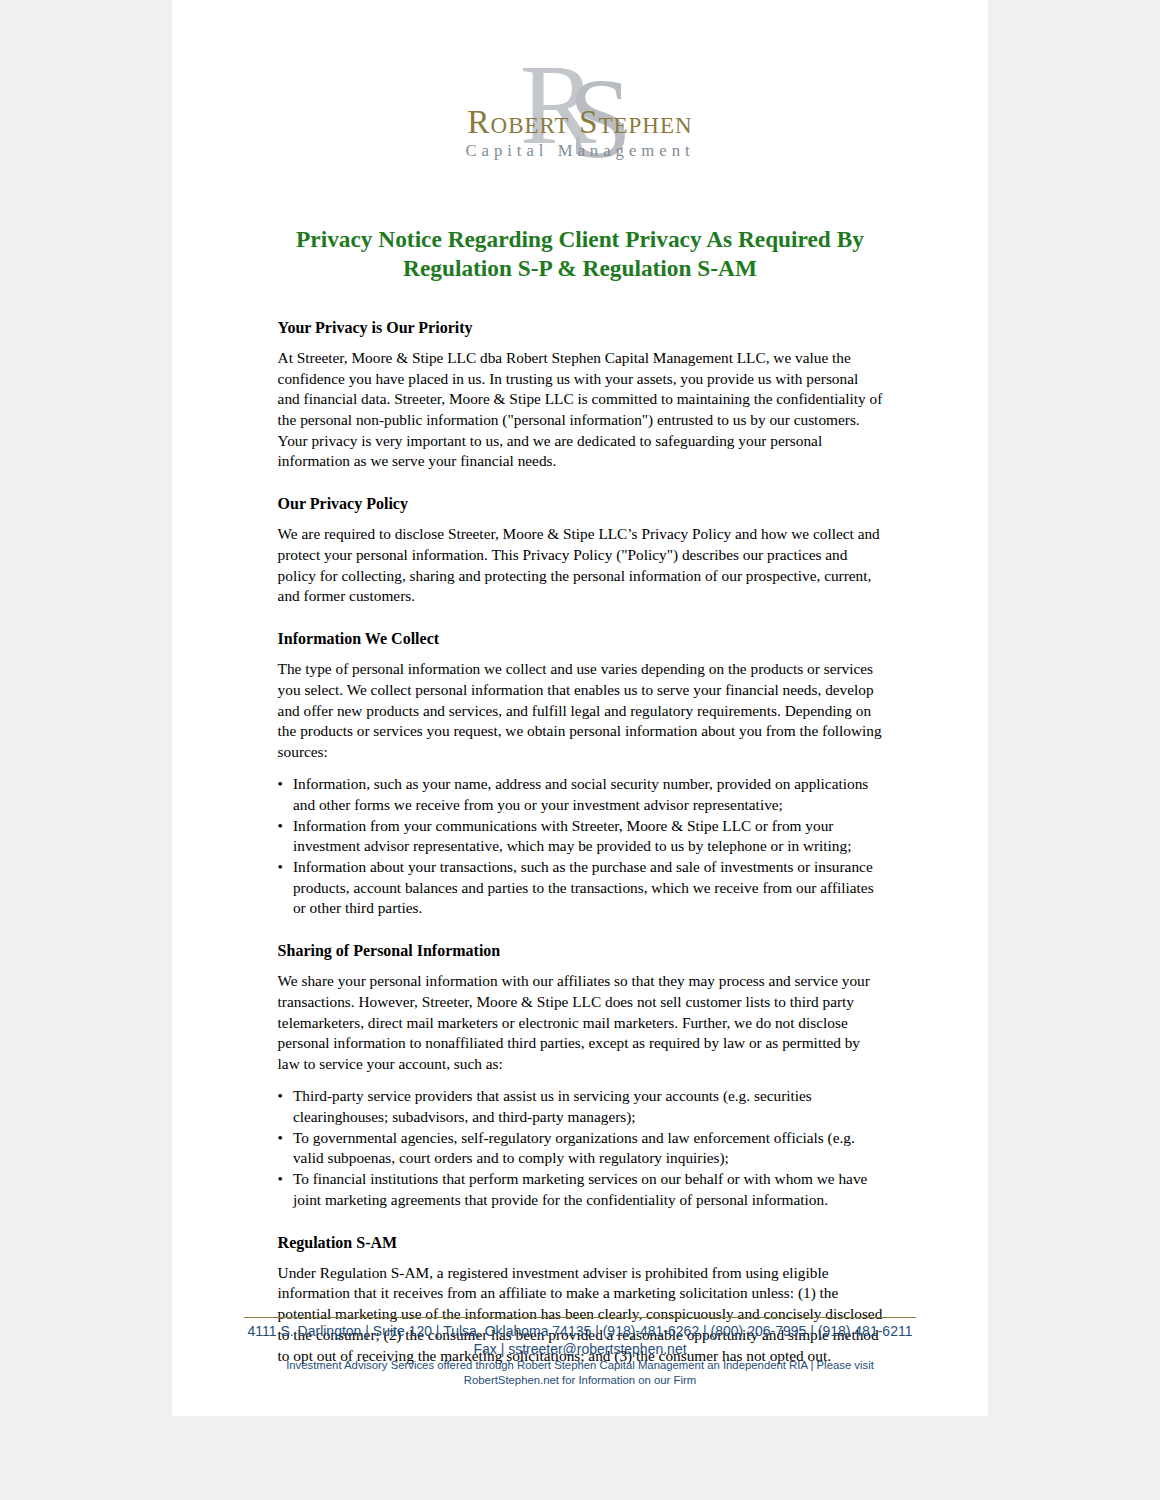RS
Robert Stephen
Capital Management
Privacy Notice Regarding Client Privacy As Required By
Regulation S-P & Regulation S-AM
Your Privacy is Our Priority
At Streeter, Moore & Stipe LLC dba Robert Stephen Capital Management LLC, we value the confidence you have placed in us. In trusting us with your assets, you provide us with personal and financial data. Streeter, Moore & Stipe LLC is committed to maintaining the confidentiality of the personal non-public information ("personal information") entrusted to us by our customers. Your privacy is very important to us, and we are dedicated to safeguarding your personal information as we serve your financial needs.
Our Privacy Policy
We are required to disclose Streeter, Moore & Stipe LLC’s Privacy Policy and how we collect and protect your personal information. This Privacy Policy ("Policy") describes our practices and policy for collecting, sharing and protecting the personal information of our prospective, current, and former customers.
Information We Collect
The type of personal information we collect and use varies depending on the products or services you select. We collect personal information that enables us to serve your financial needs, develop and offer new products and services, and fulfill legal and regulatory requirements. Depending on the products or services you request, we obtain personal information about you from the following sources:
Information, such as your name, address and social security number, provided on applications and other forms we receive from you or your investment advisor representative;
Information from your communications with Streeter, Moore & Stipe LLC or from your investment advisor representative, which may be provided to us by telephone or in writing;
Information about your transactions, such as the purchase and sale of investments or insurance products, account balances and parties to the transactions, which we receive from our affiliates or other third parties.
Sharing of Personal Information
We share your personal information with our affiliates so that they may process and service your transactions. However, Streeter, Moore & Stipe LLC does not sell customer lists to third party telemarketers, direct mail marketers or electronic mail marketers. Further, we do not disclose personal information to nonaffiliated third parties, except as required by law or as permitted by law to service your account, such as:
Third-party service providers that assist us in servicing your accounts (e.g. securities clearinghouses; subadvisors, and third-party managers);
To governmental agencies, self-regulatory organizations and law enforcement officials (e.g. valid subpoenas, court orders and to comply with regulatory inquiries);
To financial institutions that perform marketing services on our behalf or with whom we have joint marketing agreements that provide for the confidentiality of personal information.
Regulation S-AM
Under Regulation S-AM, a registered investment adviser is prohibited from using eligible information that it receives from an affiliate to make a marketing solicitation unless: (1) the potential marketing use of the information has been clearly, conspicuously and concisely disclosed to the consumer; (2) the consumer has been provided a reasonable opportunity and simple method to opt out of receiving the marketing solicitations; and (3) the consumer has not opted out.
4111 S. Darlington | Suite 120 | Tulsa, Oklahoma 74135 | (918)-481-6262 | (800) 206-7995 | (918) 481-6211 Fax | sstreeter@robertstephen.net
Investment Advisory Services offered through Robert Stephen Capital Management an Independent RIA | Please visit RobertStephen.net for Information on our Firm